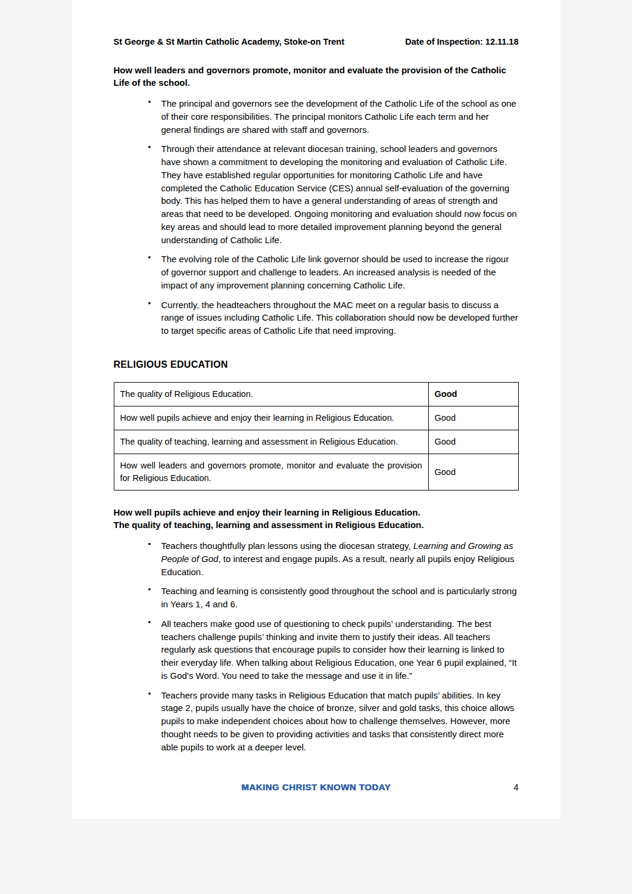St George & St Martin Catholic Academy, Stoke-on Trent Date of Inspection: 12.11.18
How well leaders and governors promote, monitor and evaluate the provision of the Catholic Life of the school.
The principal and governors see the development of the Catholic Life of the school as one of their core responsibilities. The principal monitors Catholic Life each term and her general findings are shared with staff and governors.
Through their attendance at relevant diocesan training, school leaders and governors have shown a commitment to developing the monitoring and evaluation of Catholic Life. They have established regular opportunities for monitoring Catholic Life and have completed the Catholic Education Service (CES) annual self-evaluation of the governing body. This has helped them to have a general understanding of areas of strength and areas that need to be developed. Ongoing monitoring and evaluation should now focus on key areas and should lead to more detailed improvement planning beyond the general understanding of Catholic Life.
The evolving role of the Catholic Life link governor should be used to increase the rigour of governor support and challenge to leaders. An increased analysis is needed of the impact of any improvement planning concerning Catholic Life.
Currently, the headteachers throughout the MAC meet on a regular basis to discuss a range of issues including Catholic Life. This collaboration should now be developed further to target specific areas of Catholic Life that need improving.
RELIGIOUS EDUCATION
| The quality of Religious Education. | Good |
| How well pupils achieve and enjoy their learning in Religious Education. | Good |
| The quality of teaching, learning and assessment in Religious Education. | Good |
| How well leaders and governors promote, monitor and evaluate the provision for Religious Education. | Good |
How well pupils achieve and enjoy their learning in Religious Education.
The quality of teaching, learning and assessment in Religious Education.
Teachers thoughtfully plan lessons using the diocesan strategy, Learning and Growing as People of God, to interest and engage pupils. As a result, nearly all pupils enjoy Religious Education.
Teaching and learning is consistently good throughout the school and is particularly strong in Years 1, 4 and 6.
All teachers make good use of questioning to check pupils’ understanding. The best teachers challenge pupils’ thinking and invite them to justify their ideas. All teachers regularly ask questions that encourage pupils to consider how their learning is linked to their everyday life. When talking about Religious Education, one Year 6 pupil explained, “It is God’s Word. You need to take the message and use it in life.”
Teachers provide many tasks in Religious Education that match pupils’ abilities. In key stage 2, pupils usually have the choice of bronze, silver and gold tasks, this choice allows pupils to make independent choices about how to challenge themselves. However, more thought needs to be given to providing activities and tasks that consistently direct more able pupils to work at a deeper level.
MAKING CHRIST KNOWN TODAY
4